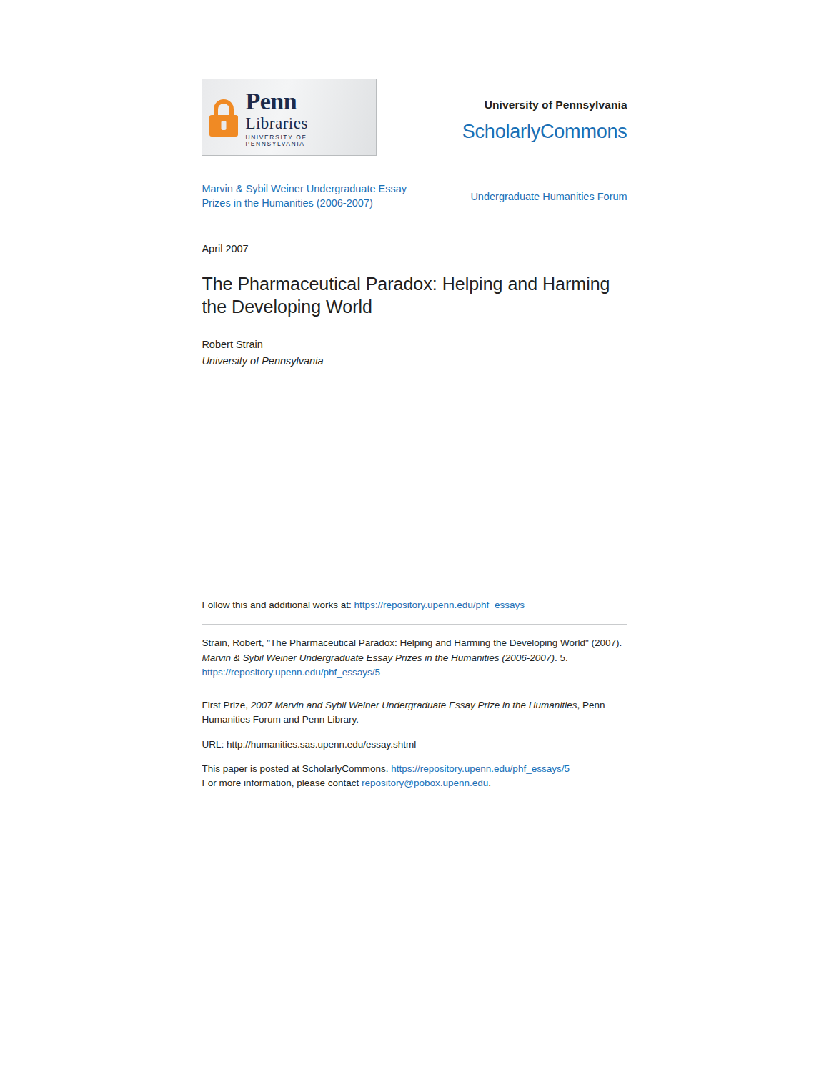Penn
Libraries
University of Pennsylvania
University of Pennsylvania
ScholarlyCommons
Marvin & Sybil Weiner Undergraduate Essay
Prizes in the Humanities (2006-2007)
Undergraduate Humanities Forum
April 2007
The Pharmaceutical Paradox: Helping and Harming the Developing World
Robert Strain
University of Pennsylvania
Follow this and additional works at: https://repository.upenn.edu/phf_essays
Strain, Robert, "The Pharmaceutical Paradox: Helping and Harming the Developing World" (2007). Marvin & Sybil Weiner Undergraduate Essay Prizes in the Humanities (2006-2007). 5.
https://repository.upenn.edu/phf_essays/5
First Prize, 2007 Marvin and Sybil Weiner Undergraduate Essay Prize in the Humanities, Penn Humanities Forum and Penn Library.
URL: http://humanities.sas.upenn.edu/essay.shtml
This paper is posted at ScholarlyCommons. https://repository.upenn.edu/phf_essays/5
For more information, please contact repository@pobox.upenn.edu.